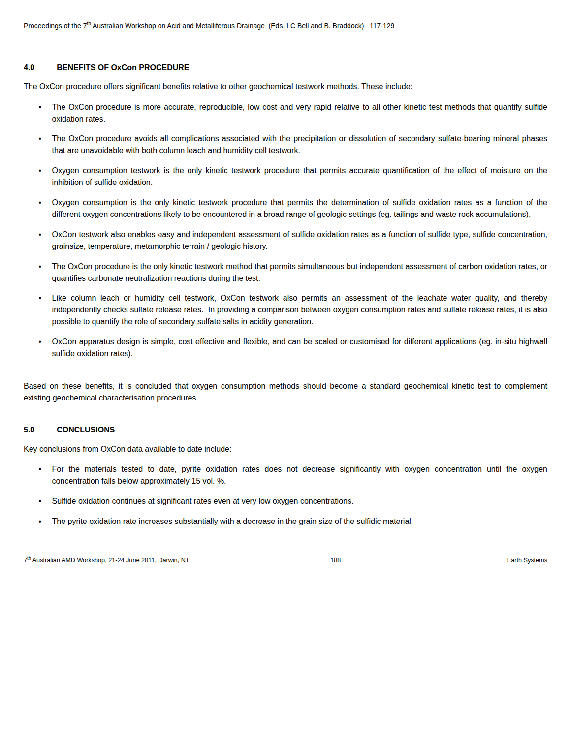Proceedings of the 7th Australian Workshop on Acid and Metalliferous Drainage (Eds. LC Bell and B. Braddock) 117-129
4.0 BENEFITS OF OxCon PROCEDURE
The OxCon procedure offers significant benefits relative to other geochemical testwork methods. These include:
The OxCon procedure is more accurate, reproducible, low cost and very rapid relative to all other kinetic test methods that quantify sulfide oxidation rates.
The OxCon procedure avoids all complications associated with the precipitation or dissolution of secondary sulfate-bearing mineral phases that are unavoidable with both column leach and humidity cell testwork.
Oxygen consumption testwork is the only kinetic testwork procedure that permits accurate quantification of the effect of moisture on the inhibition of sulfide oxidation.
Oxygen consumption is the only kinetic testwork procedure that permits the determination of sulfide oxidation rates as a function of the different oxygen concentrations likely to be encountered in a broad range of geologic settings (eg. tailings and waste rock accumulations).
OxCon testwork also enables easy and independent assessment of sulfide oxidation rates as a function of sulfide type, sulfide concentration, grainsize, temperature, metamorphic terrain / geologic history.
The OxCon procedure is the only kinetic testwork method that permits simultaneous but independent assessment of carbon oxidation rates, or quantifies carbonate neutralization reactions during the test.
Like column leach or humidity cell testwork, OxCon testwork also permits an assessment of the leachate water quality, and thereby independently checks sulfate release rates. In providing a comparison between oxygen consumption rates and sulfate release rates, it is also possible to quantify the role of secondary sulfate salts in acidity generation.
OxCon apparatus design is simple, cost effective and flexible, and can be scaled or customised for different applications (eg. in-situ highwall sulfide oxidation rates).
Based on these benefits, it is concluded that oxygen consumption methods should become a standard geochemical kinetic test to complement existing geochemical characterisation procedures.
5.0 CONCLUSIONS
Key conclusions from OxCon data available to date include:
For the materials tested to date, pyrite oxidation rates does not decrease significantly with oxygen concentration until the oxygen concentration falls below approximately 15 vol. %.
Sulfide oxidation continues at significant rates even at very low oxygen concentrations.
The pyrite oxidation rate increases substantially with a decrease in the grain size of the sulfidic material.
7th Australian AMD Workshop, 21-24 June 2011, Darwin, NT
188
Earth Systems